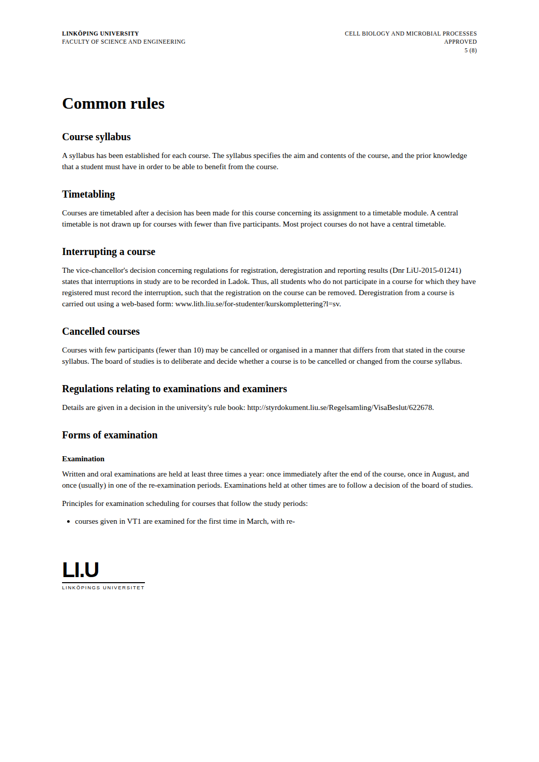Linköping University
Faculty of Science and Engineering
Cell Biology and Microbial Processes
Approved
5 (8)
Common rules
Course syllabus
A syllabus has been established for each course. The syllabus specifies the aim and contents of the course, and the prior knowledge that a student must have in order to be able to benefit from the course.
Timetabling
Courses are timetabled after a decision has been made for this course concerning its assignment to a timetable module. A central timetable is not drawn up for courses with fewer than five participants. Most project courses do not have a central timetable.
Interrupting a course
The vice-chancellor's decision concerning regulations for registration, deregistration and reporting results (Dnr LiU-2015-01241) states that interruptions in study are to be recorded in Ladok. Thus, all students who do not participate in a course for which they have registered must record the interruption, such that the registration on the course can be removed. Deregistration from a course is carried out using a web-based form: www.lith.liu.se/for-studenter/kurskomplettering?l=sv.
Cancelled courses
Courses with few participants (fewer than 10) may be cancelled or organised in a manner that differs from that stated in the course syllabus. The board of studies is to deliberate and decide whether a course is to be cancelled or changed from the course syllabus.
Regulations relating to examinations and examiners
Details are given in a decision in the university's rule book: http://styrdokument.liu.se/Regelsamling/VisaBeslut/622678.
Forms of examination
Examination
Written and oral examinations are held at least three times a year: once immediately after the end of the course, once in August, and once (usually) in one of the re-examination periods. Examinations held at other times are to follow a decision of the board of studies.
Principles for examination scheduling for courses that follow the study periods:
courses given in VT1 are examined for the first time in March, with re-
LI. U
LINKÖPINGS UNIVERSITET